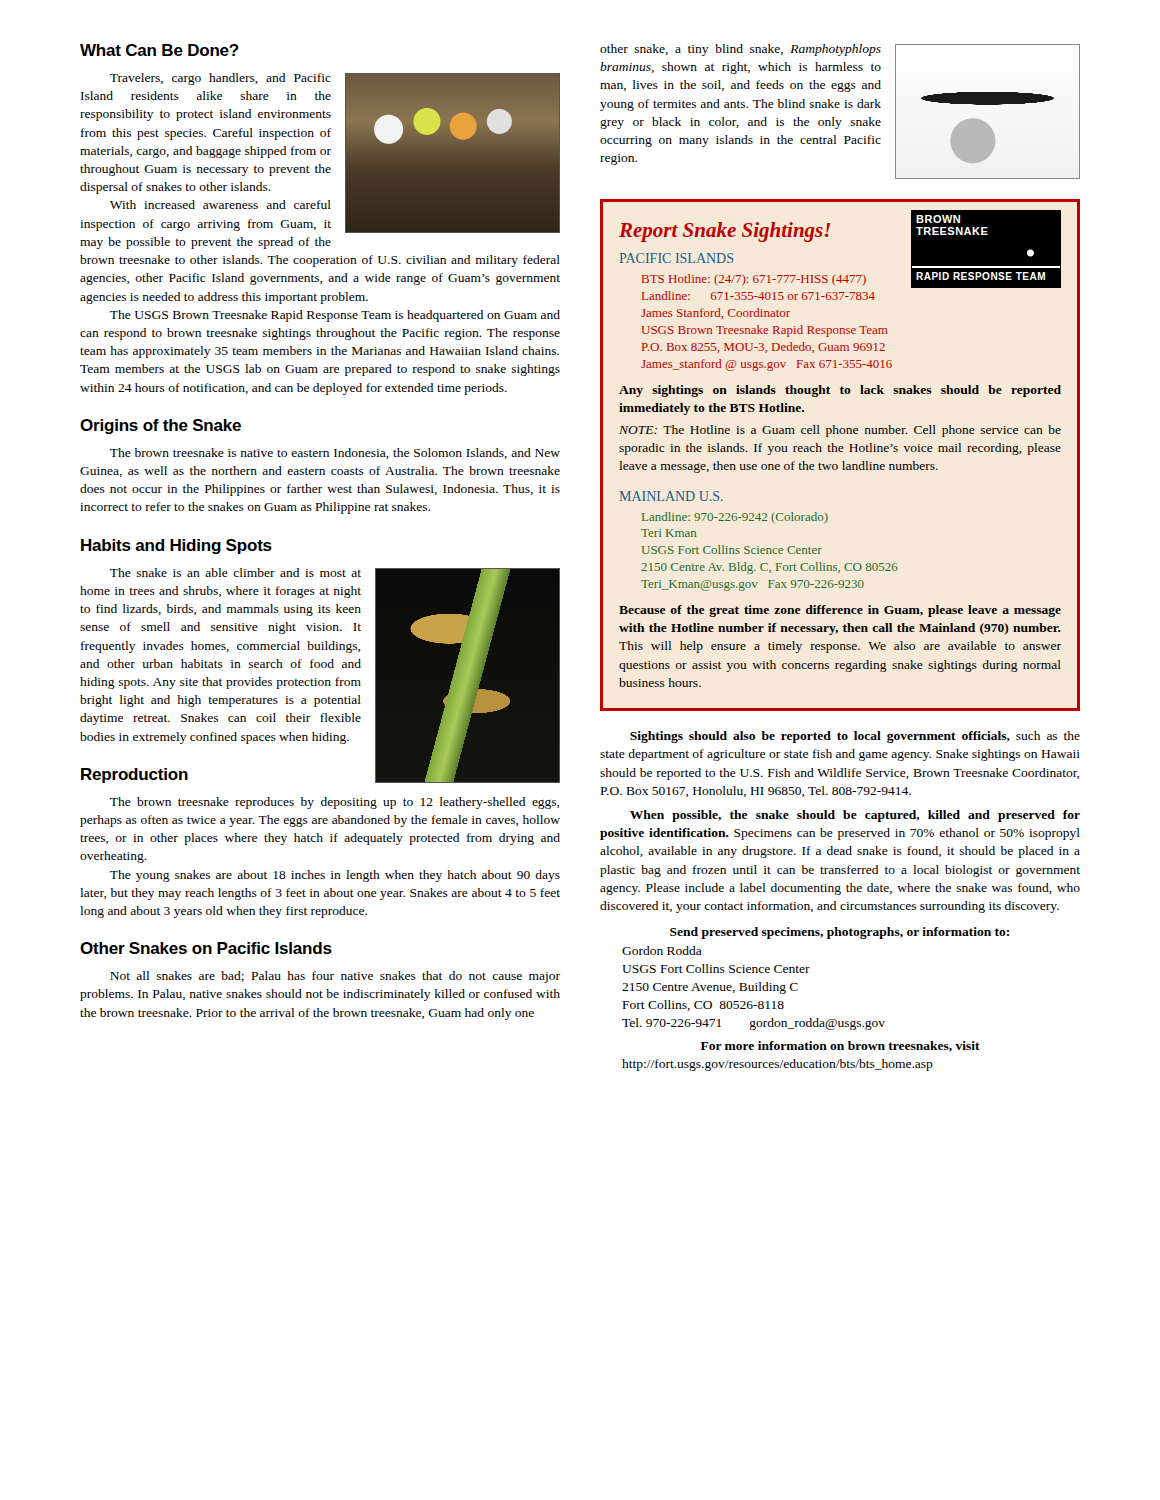What Can Be Done?
Travelers, cargo handlers, and Pacific Island residents alike share in the responsibility to protect island environments from this pest species. Careful inspection of materials, cargo, and baggage shipped from or throughout Guam is necessary to prevent the dispersal of snakes to other islands.
With increased awareness and careful inspection of cargo arriving from Guam, it may be possible to prevent the spread of the brown treesnake to other islands. The cooperation of U.S. civilian and military federal agencies, other Pacific Island governments, and a wide range of Guam’s government agencies is needed to address this important problem.
The USGS Brown Treesnake Rapid Response Team is headquartered on Guam and can respond to brown treesnake sightings throughout the Pacific region. The response team has approximately 35 team members in the Marianas and Hawaiian Island chains. Team members at the USGS lab on Guam are prepared to respond to snake sightings within 24 hours of notification, and can be deployed for extended time periods.
Origins of the Snake
The brown treesnake is native to eastern Indonesia, the Solomon Islands, and New Guinea, as well as the northern and eastern coasts of Australia. The brown treesnake does not occur in the Philippines or farther west than Sulawesi, Indonesia. Thus, it is incorrect to refer to the snakes on Guam as Philippine rat snakes.
Habits and Hiding Spots
The snake is an able climber and is most at home in trees and shrubs, where it forages at night to find lizards, birds, and mammals using its keen sense of smell and sensitive night vision. It frequently invades homes, commercial buildings, and other urban habitats in search of food and hiding spots. Any site that provides protection from bright light and high temperatures is a potential daytime retreat. Snakes can coil their flexible bodies in extremely confined spaces when hiding.
Reproduction
The brown treesnake reproduces by depositing up to 12 leathery-shelled eggs, perhaps as often as twice a year. The eggs are abandoned by the female in caves, hollow trees, or in other places where they hatch if adequately protected from drying and overheating.
The young snakes are about 18 inches in length when they hatch about 90 days later, but they may reach lengths of 3 feet in about one year. Snakes are about 4 to 5 feet long and about 3 years old when they first reproduce.
Other Snakes on Pacific Islands
Not all snakes are bad; Palau has four native snakes that do not cause major problems. In Palau, native snakes should not be indiscriminately killed or confused with the brown treesnake. Prior to the arrival of the brown treesnake, Guam had only one
other snake, a tiny blind snake, Ramphotyphlops braminus, shown at right, which is harmless to man, lives in the soil, and feeds on the eggs and young of termites and ants. The blind snake is dark grey or black in color, and is the only snake occurring on many islands in the central Pacific region.
BROWN
TREESNAKE
RAPID RESPONSE TEAM
Report Snake Sightings!
PACIFIC ISLANDS
BTS Hotline: (24/7): 671-777-HISS (4477)
Landline: 671-355-4015 or 671-637-7834
James Stanford, Coordinator
USGS Brown Treesnake Rapid Response Team
P.O. Box 8255, MOU-3, Dededo, Guam 96912
James_stanford @ usgs.gov Fax 671-355-4016
Any sightings on islands thought to lack snakes should be reported immediately to the BTS Hotline.
NOTE: The Hotline is a Guam cell phone number. Cell phone service can be sporadic in the islands. If you reach the Hotline’s voice mail recording, please leave a message, then use one of the two landline numbers.
MAINLAND U.S.
Landline: 970-226-9242 (Colorado)
Teri Kman
USGS Fort Collins Science Center
2150 Centre Av. Bldg. C, Fort Collins, CO 80526
Teri_Kman@usgs.gov Fax 970-226-9230
Because of the great time zone difference in Guam, please leave a message with the Hotline number if necessary, then call the Mainland (970) number. This will help ensure a timely response. We also are available to answer questions or assist you with concerns regarding snake sightings during normal business hours.
Sightings should also be reported to local government officials, such as the state department of agriculture or state fish and game agency. Snake sightings on Hawaii should be reported to the U.S. Fish and Wildlife Service, Brown Treesnake Coordinator, P.O. Box 50167, Honolulu, HI 96850, Tel. 808-792-9414.
When possible, the snake should be captured, killed and preserved for positive identification. Specimens can be preserved in 70% ethanol or 50% isopropyl alcohol, available in any drugstore. If a dead snake is found, it should be placed in a plastic bag and frozen until it can be transferred to a local biologist or government agency. Please include a label documenting the date, where the snake was found, who discovered it, your contact information, and circumstances surrounding its discovery.
Send preserved specimens, photographs, or information to:
Gordon Rodda
USGS Fort Collins Science Center
2150 Centre Avenue, Building C
Fort Collins, CO 80526-8118
Tel. 970-226-9471 gordon_rodda@usgs.gov
For more information on brown treesnakes, visit
http://fort.usgs.gov/resources/education/bts/bts_home.asp